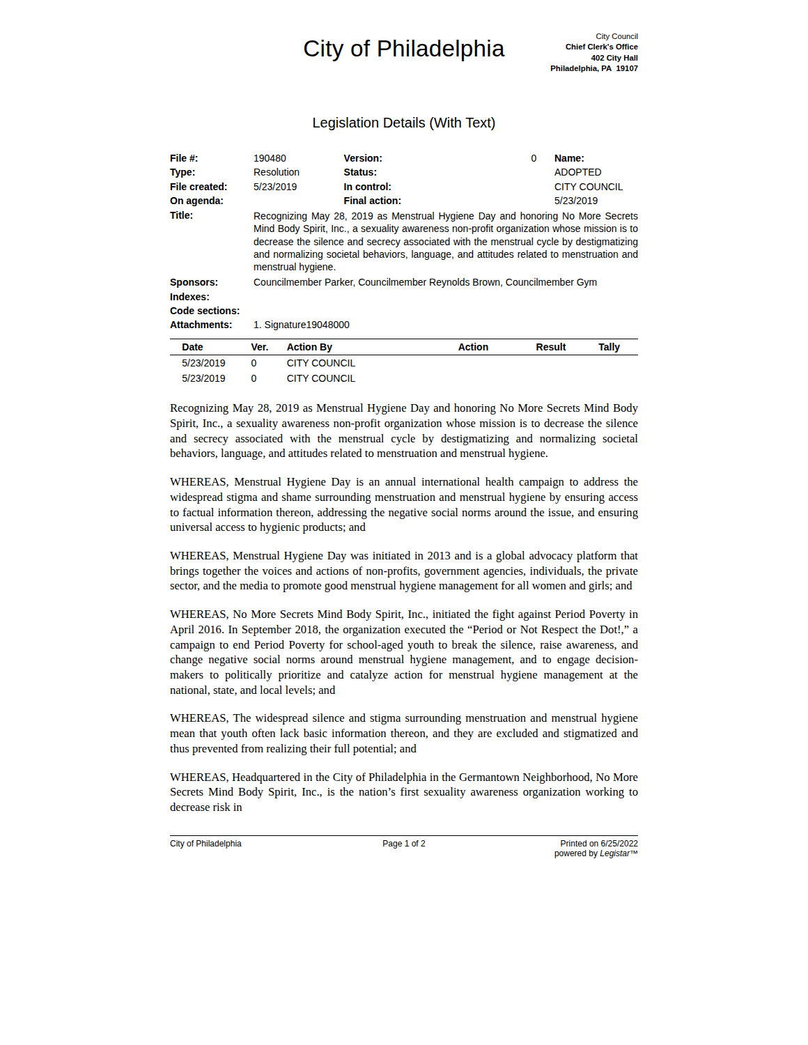City Council
Chief Clerk's Office
402 City Hall
Philadelphia, PA 19107
City of Philadelphia
Legislation Details (With Text)
| File #: | 190480 | Version: | 0 | Name: | |
| Type: | Resolution | Status: | ADOPTED |
| File created: | 5/23/2019 | In control: | CITY COUNCIL |
| On agenda: | | Final action: | 5/23/2019 |
| Title: | Recognizing May 28, 2019 as Menstrual Hygiene Day and honoring No More Secrets Mind Body Spirit, Inc., a sexuality awareness non-profit organization whose mission is to decrease the silence and secrecy associated with the menstrual cycle by destigmatizing and normalizing societal behaviors, language, and attitudes related to menstruation and menstrual hygiene. |
| Sponsors: | Councilmember Parker, Councilmember Reynolds Brown, Councilmember Gym |
| Indexes: | |
| Code sections: | |
| Attachments: | 1. Signature19048000 |
| Date | Ver. | Action By | Action | Result | Tally |
| --- | --- | --- | --- | --- | --- |
| 5/23/2019 | 0 | CITY COUNCIL | | | |
| 5/23/2019 | 0 | CITY COUNCIL | | | |
Recognizing May 28, 2019 as Menstrual Hygiene Day and honoring No More Secrets Mind Body Spirit, Inc., a sexuality awareness non-profit organization whose mission is to decrease the silence and secrecy associated with the menstrual cycle by destigmatizing and normalizing societal behaviors, language, and attitudes related to menstruation and menstrual hygiene.
WHEREAS, Menstrual Hygiene Day is an annual international health campaign to address the widespread stigma and shame surrounding menstruation and menstrual hygiene by ensuring access to factual information thereon, addressing the negative social norms around the issue, and ensuring universal access to hygienic products; and
WHEREAS, Menstrual Hygiene Day was initiated in 2013 and is a global advocacy platform that brings together the voices and actions of non-profits, government agencies, individuals, the private sector, and the media to promote good menstrual hygiene management for all women and girls; and
WHEREAS, No More Secrets Mind Body Spirit, Inc., initiated the fight against Period Poverty in April 2016. In September 2018, the organization executed the “Period or Not Respect the Dot!,” a campaign to end Period Poverty for school-aged youth to break the silence, raise awareness, and change negative social norms around menstrual hygiene management, and to engage decision-makers to politically prioritize and catalyze action for menstrual hygiene management at the national, state, and local levels; and
WHEREAS, The widespread silence and stigma surrounding menstruation and menstrual hygiene mean that youth often lack basic information thereon, and they are excluded and stigmatized and thus prevented from realizing their full potential; and
WHEREAS, Headquartered in the City of Philadelphia in the Germantown Neighborhood, No More Secrets Mind Body Spirit, Inc., is the nation’s first sexuality awareness organization working to decrease risk in
City of Philadelphia
Page 1 of 2
Printed on 6/25/2022
powered by Legistar™